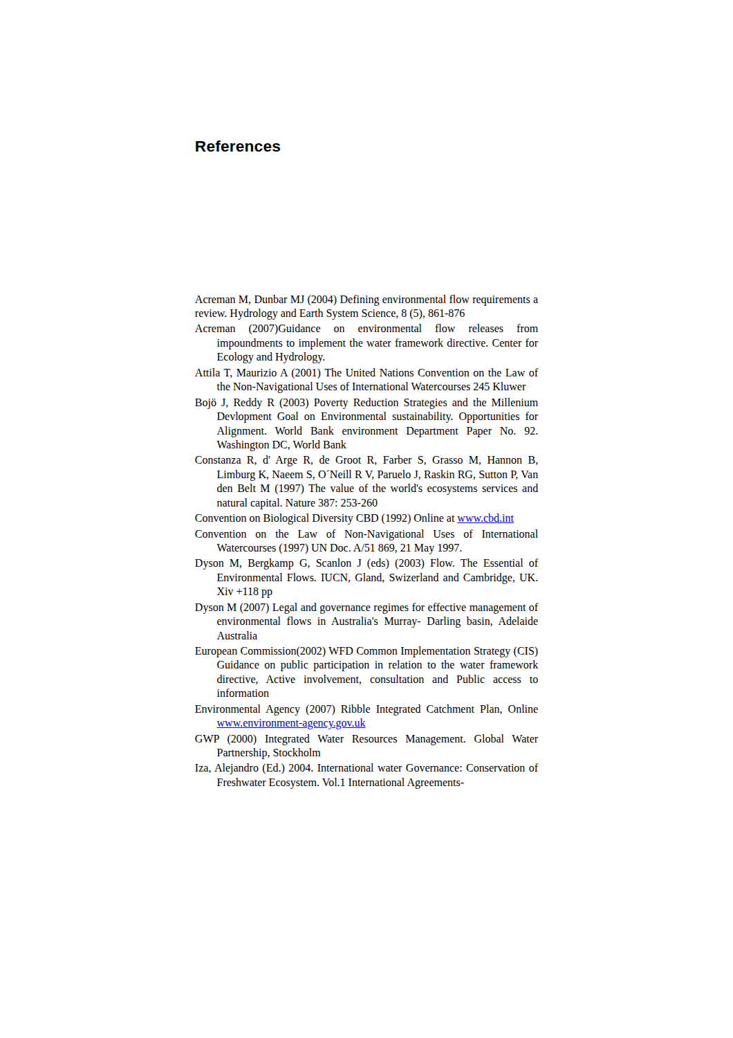References
Acreman M, Dunbar MJ (2004) Defining environmental flow requirements a review. Hydrology and Earth System Science, 8 (5), 861-876
Acreman (2007)Guidance on environmental flow releases from impoundments to implement the water framework directive. Center for Ecology and Hydrology.
Attila T, Maurizio A (2001) The United Nations Convention on the Law of the Non-Navigational Uses of International Watercourses 245 Kluwer
Bojö J, Reddy R (2003) Poverty Reduction Strategies and the Millenium Devlopment Goal on Environmental sustainability. Opportunities for Alignment. World Bank environment Department Paper No. 92. Washington DC, World Bank
Constanza R, d' Arge R, de Groot R, Farber S, Grasso M, Hannon B, Limburg K, Naeem S, O´Neill R V, Paruelo J, Raskin RG, Sutton P, Van den Belt M (1997) The value of the world's ecosystems services and natural capital. Nature 387: 253-260
Convention on Biological Diversity CBD (1992) Online at www.cbd.int
Convention on the Law of Non-Navigational Uses of International Watercourses (1997) UN Doc. A/51 869, 21 May 1997.
Dyson M, Bergkamp G, Scanlon J (eds) (2003) Flow. The Essential of Environmental Flows. IUCN, Gland, Swizerland and Cambridge, UK. Xiv +118 pp
Dyson M (2007) Legal and governance regimes for effective management of environmental flows in Australia's Murray- Darling basin, Adelaide Australia
European Commission(2002) WFD Common Implementation Strategy (CIS) Guidance on public participation in relation to the water framework directive, Active involvement, consultation and Public access to information
Environmental Agency (2007) Ribble Integrated Catchment Plan, Online www.environment-agency.gov.uk
GWP (2000) Integrated Water Resources Management. Global Water Partnership, Stockholm
Iza, Alejandro (Ed.) 2004. International water Governance: Conservation of Freshwater Ecosystem. Vol.1 International Agreements-